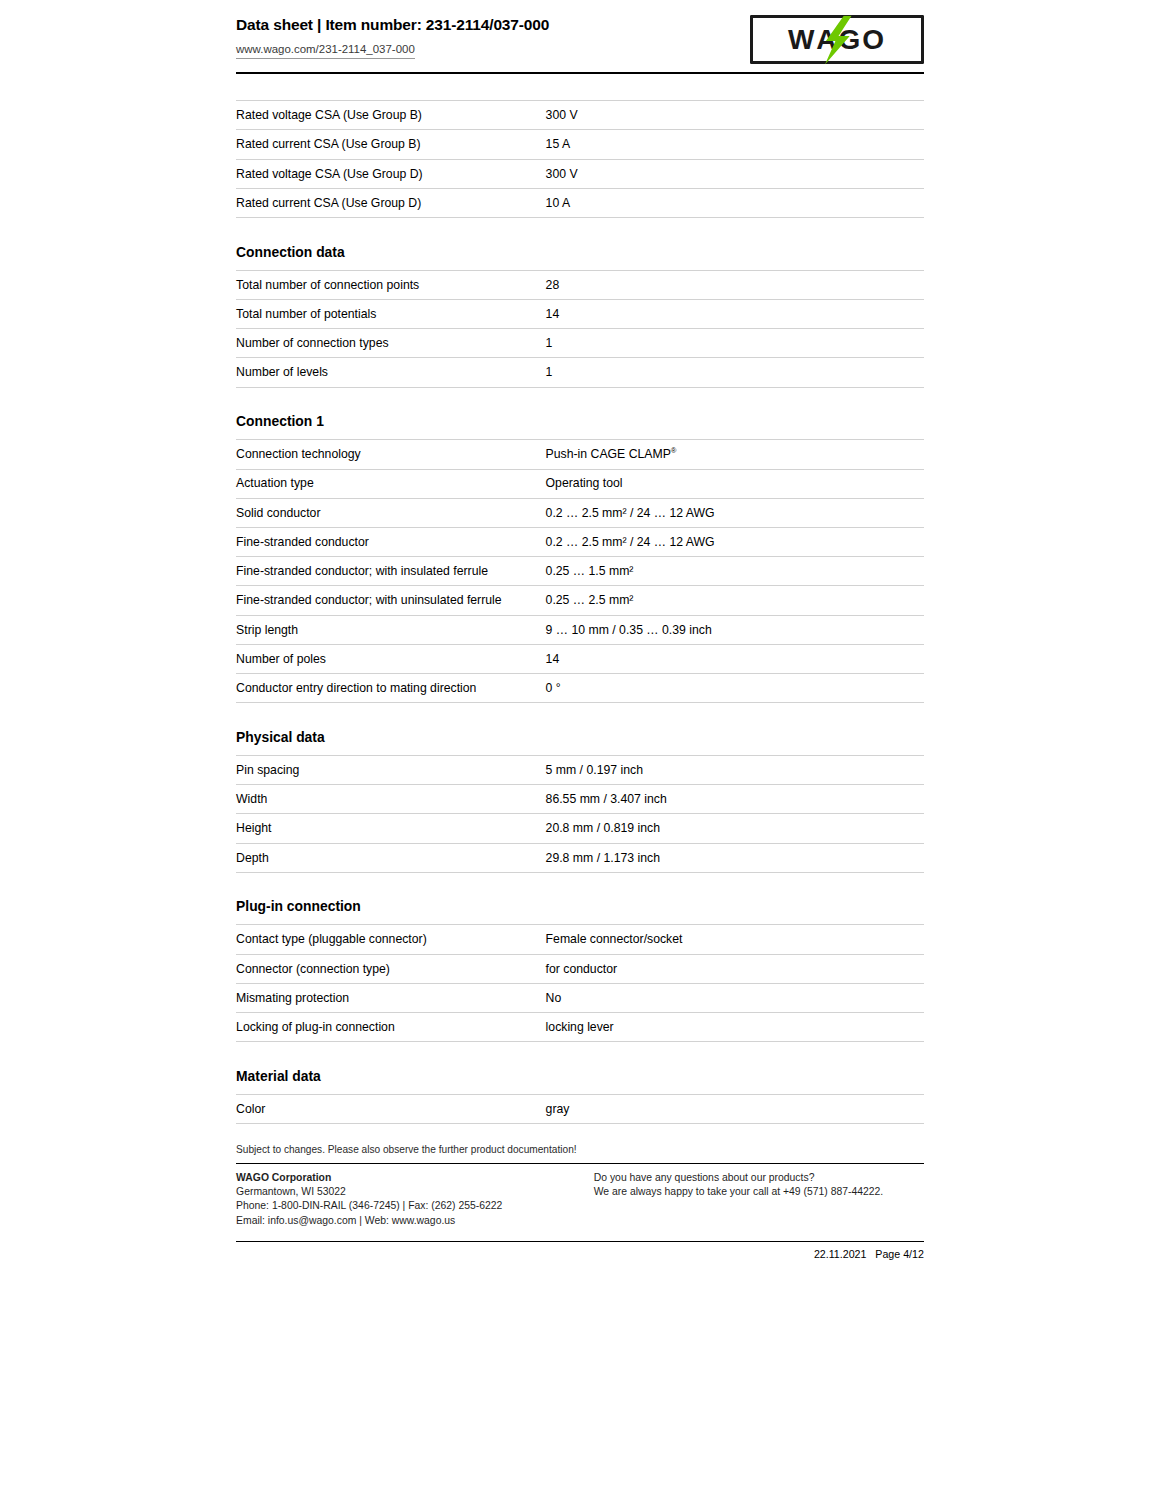Data sheet | Item number: 231-2114/037-000
www.wago.com/231-2114_037-000
WAGO
| Rated voltage CSA (Use Group B) | 300 V |
| Rated current CSA (Use Group B) | 15 A |
| Rated voltage CSA (Use Group D) | 300 V |
| Rated current CSA (Use Group D) | 10 A |
Connection data
| Total number of connection points | 28 |
| Total number of potentials | 14 |
| Number of connection types | 1 |
| Number of levels | 1 |
Connection 1
| Connection technology | Push-in CAGE CLAMP ® |
| Actuation type | Operating tool |
| Solid conductor | 0.2 … 2.5 mm² / 24 … 12 AWG |
| Fine-stranded conductor | 0.2 … 2.5 mm² / 24 … 12 AWG |
| Fine-stranded conductor; with insulated ferrule | 0.25 … 1.5 mm² |
| Fine-stranded conductor; with uninsulated ferrule | 0.25 … 2.5 mm² |
| Strip length | 9 … 10 mm / 0.35 … 0.39 inch |
| Number of poles | 14 |
| Conductor entry direction to mating direction | 0 ° |
Physical data
| Pin spacing | 5 mm / 0.197 inch |
| Width | 86.55 mm / 3.407 inch |
| Height | 20.8 mm / 0.819 inch |
| Depth | 29.8 mm / 1.173 inch |
Plug-in connection
| Contact type (pluggable connector) | Female connector/socket |
| Connector (connection type) | for conductor |
| Mismating protection | No |
| Locking of plug-in connection | locking lever |
Material data
| Color | gray |
Subject to changes. Please also observe the further product documentation!
WAGO Corporation
Germantown, WI 53022
Phone: 1-800-DIN-RAIL (346-7245) | Fax: (262) 255-6222
Email: info.us@wago.com | Web: www.wago.us
Do you have any questions about our products?
We are always happy to take your call at +49 (571) 887-44222.
22.11.2021 Page 4/12